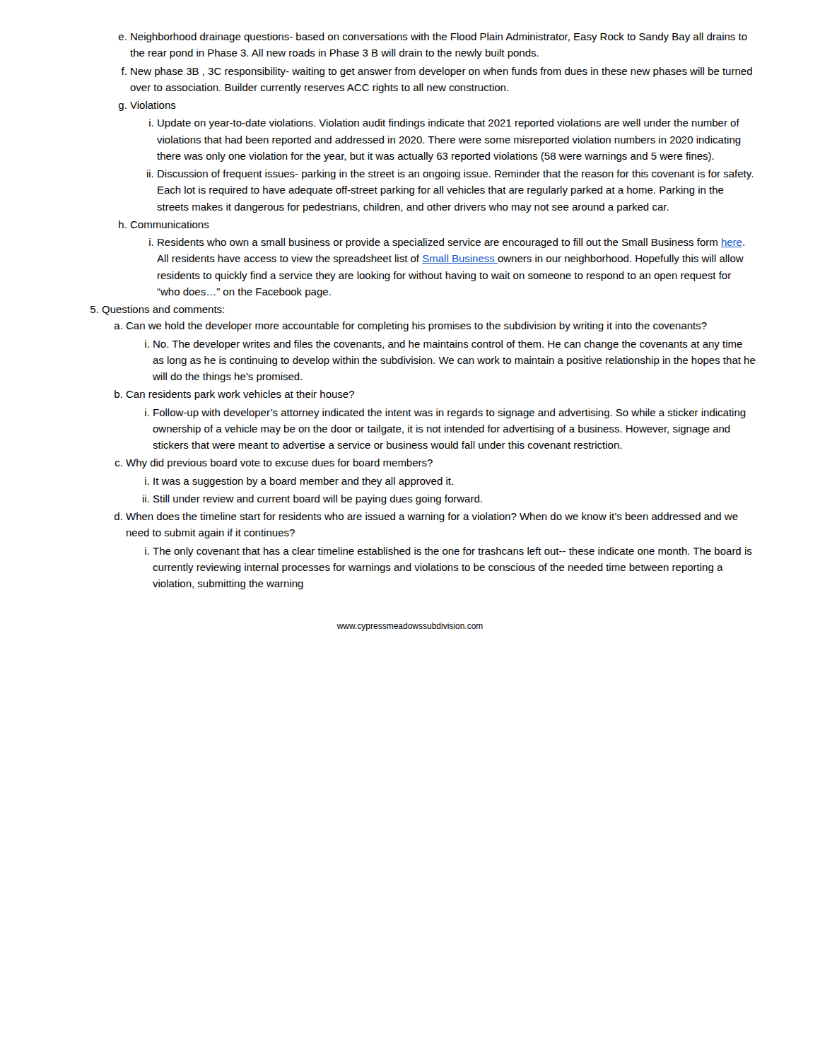Neighborhood drainage questions- based on conversations with the Flood Plain Administrator, Easy Rock to Sandy Bay all drains to the rear pond in Phase 3. All new roads in Phase 3 B will drain to the newly built ponds.
New phase 3B , 3C responsibility- waiting to get answer from developer on when funds from dues in these new phases will be turned over to association. Builder currently reserves ACC rights to all new construction.
Violations
Update on year-to-date violations. Violation audit findings indicate that 2021 reported violations are well under the number of violations that had been reported and addressed in 2020. There were some misreported violation numbers in 2020 indicating there was only one violation for the year, but it was actually 63 reported violations (58 were warnings and 5 were fines).
Discussion of frequent issues- parking in the street is an ongoing issue. Reminder that the reason for this covenant is for safety. Each lot is required to have adequate off-street parking for all vehicles that are regularly parked at a home. Parking in the streets makes it dangerous for pedestrians, children, and other drivers who may not see around a parked car.
Communications
Residents who own a small business or provide a specialized service are encouraged to fill out the Small Business form here. All residents have access to view the spreadsheet list of Small Business owners in our neighborhood. Hopefully this will allow residents to quickly find a service they are looking for without having to wait on someone to respond to an open request for “who does…” on the Facebook page.
Questions and comments:
Can we hold the developer more accountable for completing his promises to the subdivision by writing it into the covenants?
No. The developer writes and files the covenants, and he maintains control of them. He can change the covenants at any time as long as he is continuing to develop within the subdivision. We can work to maintain a positive relationship in the hopes that he will do the things he’s promised.
Can residents park work vehicles at their house?
Follow-up with developer’s attorney indicated the intent was in regards to signage and advertising. So while a sticker indicating ownership of a vehicle may be on the door or tailgate, it is not intended for advertising of a business. However, signage and stickers that were meant to advertise a service or business would fall under this covenant restriction.
Why did previous board vote to excuse dues for board members?
It was a suggestion by a board member and they all approved it.
Still under review and current board will be paying dues going forward.
When does the timeline start for residents who are issued a warning for a violation? When do we know it’s been addressed and we need to submit again if it continues?
The only covenant that has a clear timeline established is the one for trashcans left out-- these indicate one month. The board is currently reviewing internal processes for warnings and violations to be conscious of the needed time between reporting a violation, submitting the warning
www.cypressmeadowssubdivision.com